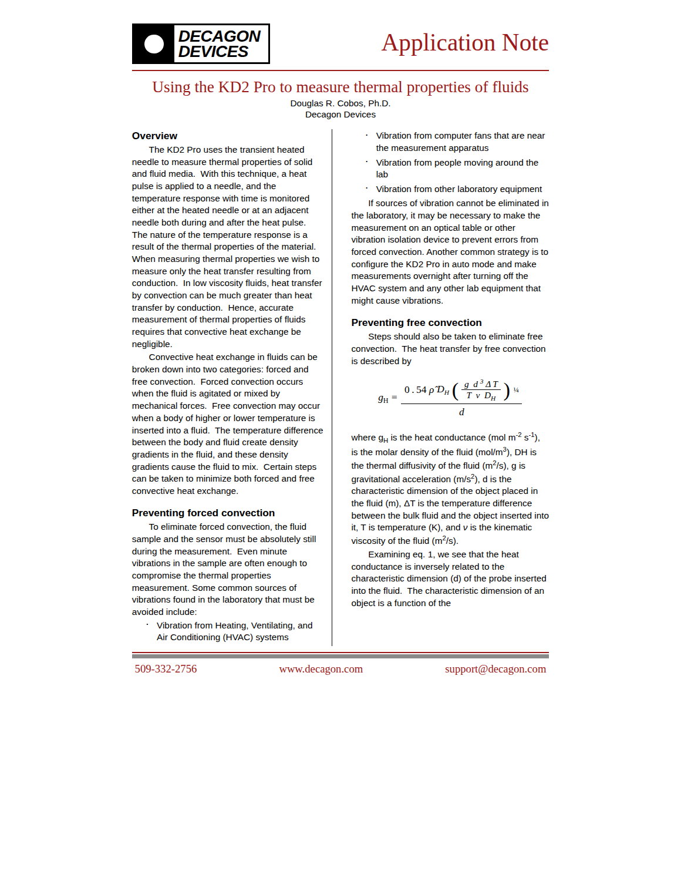DECAGON DEVICES
Application Note
Using the KD2 Pro to measure thermal properties of fluids
Douglas R. Cobos, Ph.D.
Decagon Devices
Overview
The KD2 Pro uses the transient heated needle to measure thermal properties of solid and fluid media. With this technique, a heat pulse is applied to a needle, and the temperature response with time is monitored either at the heated needle or at an adjacent needle both during and after the heat pulse. The nature of the temperature response is a result of the thermal properties of the material. When measuring thermal properties we wish to measure only the heat transfer resulting from conduction. In low viscosity fluids, heat transfer by convection can be much greater than heat transfer by conduction. Hence, accurate measurement of thermal properties of fluids requires that convective heat exchange be negligible.
Convective heat exchange in fluids can be broken down into two categories: forced and free convection. Forced convection occurs when the fluid is agitated or mixed by mechanical forces. Free convection may occur when a body of higher or lower temperature is inserted into a fluid. The temperature difference between the body and fluid create density gradients in the fluid, and these density gradients cause the fluid to mix. Certain steps can be taken to minimize both forced and free convective heat exchange.
Preventing forced convection
To eliminate forced convection, the fluid sample and the sensor must be absolutely still during the measurement. Even minute vibrations in the sample are often enough to compromise the thermal properties measurement. Some common sources of vibrations found in the laboratory that must be avoided include:
Vibration from Heating, Ventilating, and Air Conditioning (HVAC) systems
Vibration from computer fans that are near the measurement apparatus
Vibration from people moving around the lab
Vibration from other laboratory equipment
If sources of vibration cannot be eliminated in the laboratory, it may be necessary to make the measurement on an optical table or other vibration isolation device to prevent errors from forced convection. Another common strategy is to configure the KD2 Pro in auto mode and make measurements overnight after turning off the HVAC system and any other lab equipment that might cause vibrations.
Preventing free convection
Steps should also be taken to eliminate free convection. The heat transfer by free convection is described by
gH = 0 . 54 ρ̂ DH ( g d 3 Δ T T ν DH ) ¼ d
where gH is the heat conductance (mol m-2 s-1), is the molar density of the fluid (mol/m3), DH is the thermal diffusivity of the fluid (m2/s), g is gravitational acceleration (m/s2), d is the characteristic dimension of the object placed in the fluid (m), ΔT is the temperature difference between the bulk fluid and the object inserted into it, T is temperature (K), and ν is the kinematic viscosity of the fluid (m2/s).
Examining eq. 1, we see that the heat conductance is inversely related to the characteristic dimension (d) of the probe inserted into the fluid. The characteristic dimension of an object is a function of the
509-332-2756 www.decagon.com support@decagon.com